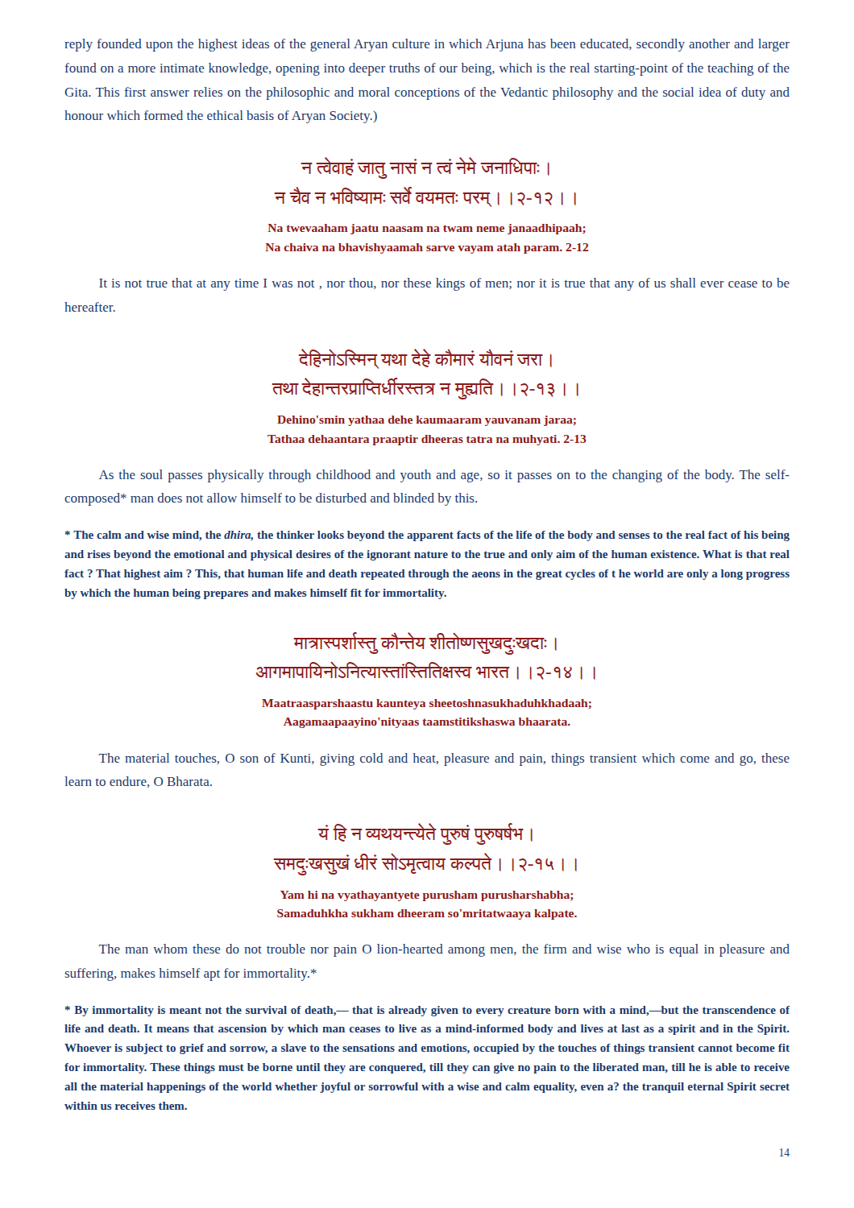reply founded upon the highest ideas of the general Aryan culture in which Arjuna has been educated, secondly another and larger found on a more intimate knowledge, opening into deeper truths of our being, which is the real starting-point of the teaching of the Gita. This first answer relies on the philosophic and moral conceptions of the Vedantic philosophy and the social idea of duty and honour which formed the ethical basis of Aryan Society.)
न त्वेवाहं जातु नासं न त्वं नेमे जनाधिपाः।
न चैव न भविष्यामः सर्वे वयमतः परम्।।२-१२।।
Na twevaaham jaatu naasam na twam neme janaadhipaah;
Na chaiva na bhavishyaamah sarve vayam atah param. 2-12
It is not true that at any time I was not , nor thou, nor these kings of men; nor it is true that any of us shall ever cease to be hereafter.
देहिनोऽस्मिन् यथा देहे कौमारं यौवनं जरा।
तथा देहान्तरप्राप्तिर्धीरस्तत्र न मुह्यति।।२-१३।।
Dehino'smin yathaa dehe kaumaaram yauvanam jaraa;
Tathaa dehaantara praaptir dheeras tatra na muhyati. 2-13
As the soul passes physically through childhood and youth and age, so it passes on to the changing of the body. The self-composed* man does not allow himself to be disturbed and blinded by this.
* The calm and wise mind, the dhira, the thinker looks beyond the apparent facts of the life of the body and senses to the real fact of his being and rises beyond the emotional and physical desires of the ignorant nature to the true and only aim of the human existence. What is that real fact ? That highest aim ? This, that human life and death repeated through the aeons in the great cycles of t he world are only a long progress by which the human being prepares and makes himself fit for immortality.
मात्रास्पर्शास्तु कौन्तेय शीतोष्णसुखदुःखदाः।
आगमापायिनोऽनित्यास्तांस्तितिक्षस्व भारत।।२-१४।।
Maatraasparshaastu kaunteya sheetoshnasukhaduhkhadaah;
Aagamaapaayino'nityaas taamstitikshaswa bhaarata.
The material touches, O son of Kunti, giving cold and heat, pleasure and pain, things transient which come and go, these learn to endure, O Bharata.
यं हि न व्यथयन्त्येते पुरुषं पुरुषर्षभ।
समदुःखसुखं धीरं सोऽमृत्वाय कल्पते।।२-१५।।
Yam hi na vyathayantyete purusham purusharshabha;
Samaduhkha sukham dheeram so'mritatwaaya kalpate.
The man whom these do not trouble nor pain O lion-hearted among men, the firm and wise who is equal in pleasure and suffering, makes himself apt for immortality.*
* By immortality is meant not the survival of death,— that is already given to every creature born with a mind,—but the transcendence of life and death. It means that ascension by which man ceases to live as a mind-informed body and lives at last as a spirit and in the Spirit. Whoever is subject to grief and sorrow, a slave to the sensations and emotions, occupied by the touches of things transient cannot become fit for immortality. These things must be borne until they are conquered, till they can give no pain to the liberated man, till he is able to receive all the material happenings of the world whether joyful or sorrowful with a wise and calm equality, even a? the tranquil eternal Spirit secret within us receives them.
14